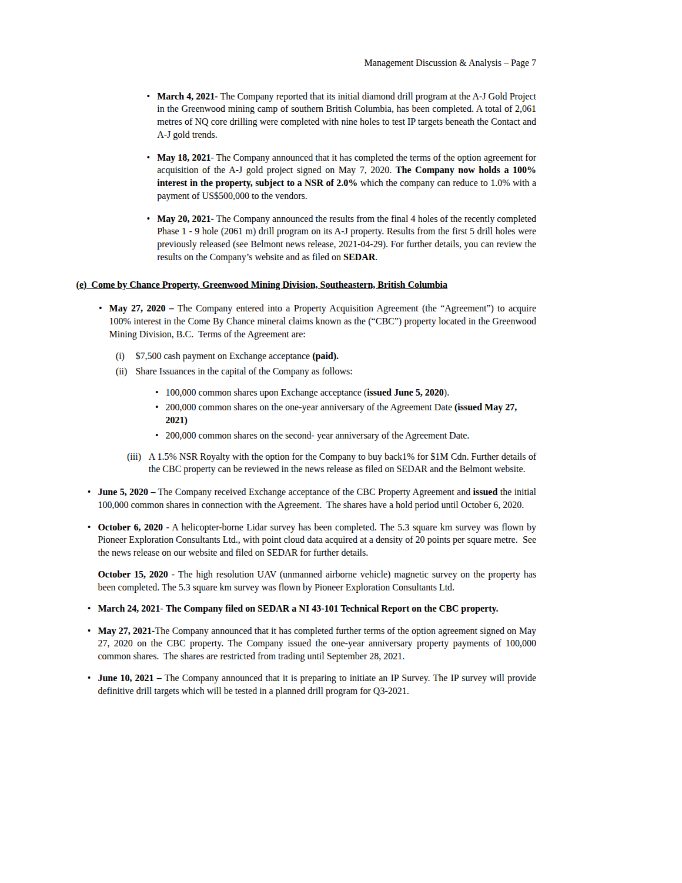Management Discussion & Analysis – Page 7
March 4, 2021- The Company reported that its initial diamond drill program at the A-J Gold Project in the Greenwood mining camp of southern British Columbia, has been completed. A total of 2,061 metres of NQ core drilling were completed with nine holes to test IP targets beneath the Contact and A-J gold trends.
May 18, 2021- The Company announced that it has completed the terms of the option agreement for acquisition of the A-J gold project signed on May 7, 2020. The Company now holds a 100% interest in the property, subject to a NSR of 2.0% which the company can reduce to 1.0% with a payment of US$500,000 to the vendors.
May 20, 2021- The Company announced the results from the final 4 holes of the recently completed Phase 1 - 9 hole (2061 m) drill program on its A-J property. Results from the first 5 drill holes were previously released (see Belmont news release, 2021-04-29). For further details, you can review the results on the Company’s website and as filed on SEDAR.
(e) Come by Chance Property, Greenwood Mining Division, Southeastern, British Columbia
May 27, 2020 – The Company entered into a Property Acquisition Agreement (the “Agreement”) to acquire 100% interest in the Come By Chance mineral claims known as the (“CBC”) property located in the Greenwood Mining Division, B.C. Terms of the Agreement are:
(i)$7,500 cash payment on Exchange acceptance (paid).
(ii) Share Issuances in the capital of the Company as follows:
100,000 common shares upon Exchange acceptance (issued June 5, 2020).
200,000 common shares on the one-year anniversary of the Agreement Date (issued May 27, 2021)
200,000 common shares on the second- year anniversary of the Agreement Date.
(iii) A 1.5% NSR Royalty with the option for the Company to buy back1% for $1M Cdn. Further details of the CBC property can be reviewed in the news release as filed on SEDAR and the Belmont website.
June 5, 2020 – The Company received Exchange acceptance of the CBC Property Agreement and issued the initial 100,000 common shares in connection with the Agreement. The shares have a hold period until October 6, 2020.
October 6, 2020 - A helicopter-borne Lidar survey has been completed. The 5.3 square km survey was flown by Pioneer Exploration Consultants Ltd., with point cloud data acquired at a density of 20 points per square metre. See the news release on our website and filed on SEDAR for further details.
October 15, 2020 - The high resolution UAV (unmanned airborne vehicle) magnetic survey on the property has been completed. The 5.3 square km survey was flown by Pioneer Exploration Consultants Ltd.
March 24, 2021- The Company filed on SEDAR a NI 43-101 Technical Report on the CBC property.
May 27, 2021-The Company announced that it has completed further terms of the option agreement signed on May 27, 2020 on the CBC property. The Company issued the one-year anniversary property payments of 100,000 common shares. The shares are restricted from trading until September 28, 2021.
June 10, 2021 – The Company announced that it is preparing to initiate an IP Survey. The IP survey will provide definitive drill targets which will be tested in a planned drill program for Q3-2021.